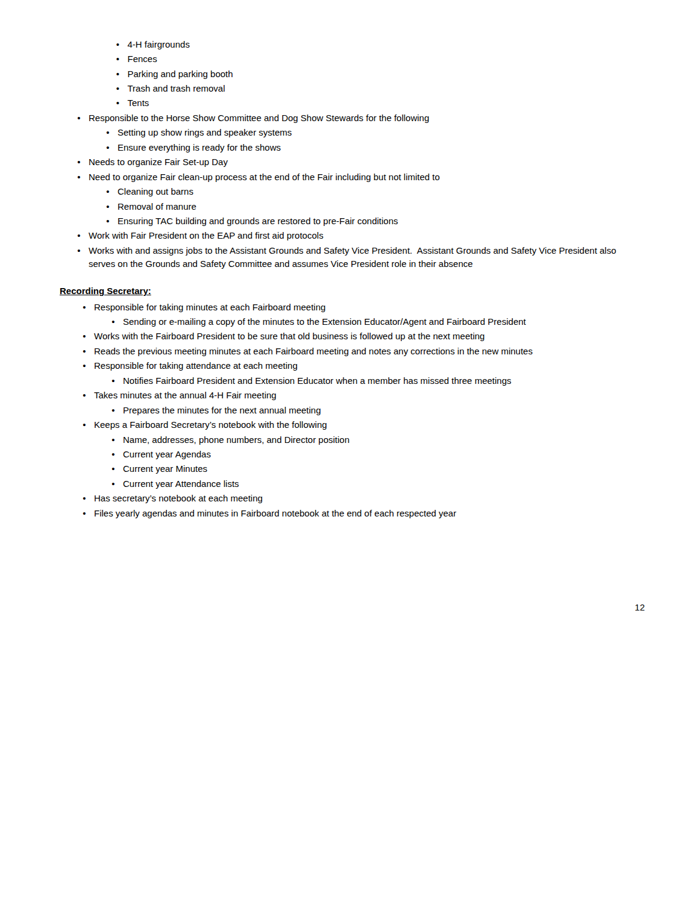4-H fairgrounds
Fences
Parking and parking booth
Trash and trash removal
Tents
Responsible to the Horse Show Committee and Dog Show Stewards for the following
Setting up show rings and speaker systems
Ensure everything is ready for the shows
Needs to organize Fair Set-up Day
Need to organize Fair clean-up process at the end of the Fair including but not limited to
Cleaning out barns
Removal of manure
Ensuring TAC building and grounds are restored to pre-Fair conditions
Work with Fair President on the EAP and first aid protocols
Works with and assigns jobs to the Assistant Grounds and Safety Vice President. Assistant Grounds and Safety Vice President also serves on the Grounds and Safety Committee and assumes Vice President role in their absence
Recording Secretary:
Responsible for taking minutes at each Fairboard meeting
Sending or e-mailing a copy of the minutes to the Extension Educator/Agent and Fairboard President
Works with the Fairboard President to be sure that old business is followed up at the next meeting
Reads the previous meeting minutes at each Fairboard meeting and notes any corrections in the new minutes
Responsible for taking attendance at each meeting
Notifies Fairboard President and Extension Educator when a member has missed three meetings
Takes minutes at the annual 4-H Fair meeting
Prepares the minutes for the next annual meeting
Keeps a Fairboard Secretary’s notebook with the following
Name, addresses, phone numbers, and Director position
Current year Agendas
Current year Minutes
Current year Attendance lists
Has secretary’s notebook at each meeting
Files yearly agendas and minutes in Fairboard notebook at the end of each respected year
12